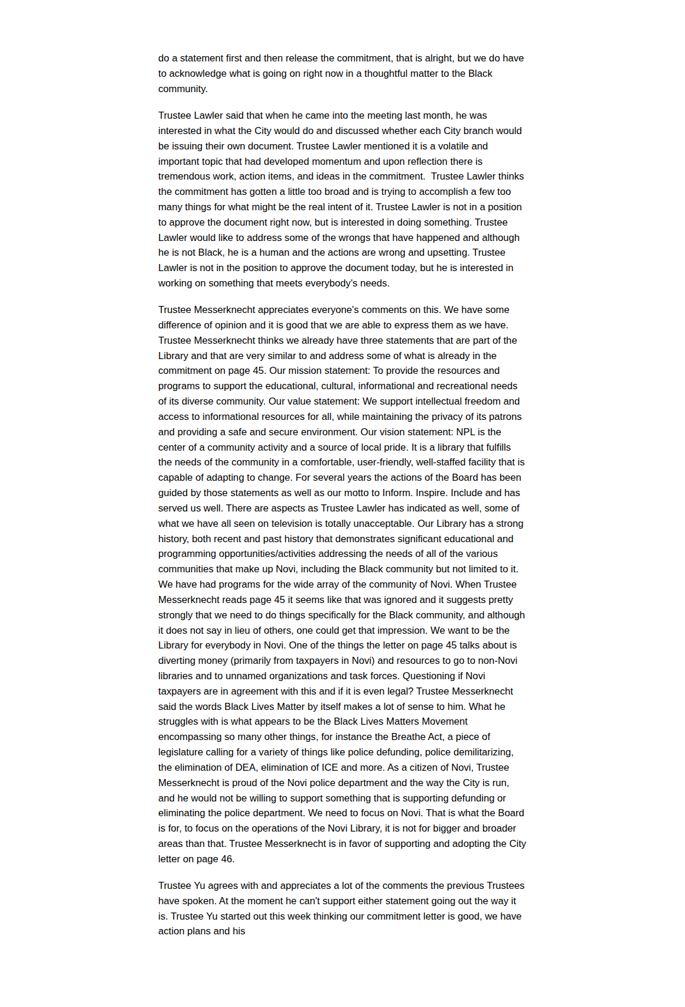do a statement first and then release the commitment, that is alright, but we do have to acknowledge what is going on right now in a thoughtful matter to the Black community.
Trustee Lawler said that when he came into the meeting last month, he was interested in what the City would do and discussed whether each City branch would be issuing their own document. Trustee Lawler mentioned it is a volatile and important topic that had developed momentum and upon reflection there is tremendous work, action items, and ideas in the commitment. Trustee Lawler thinks the commitment has gotten a little too broad and is trying to accomplish a few too many things for what might be the real intent of it. Trustee Lawler is not in a position to approve the document right now, but is interested in doing something. Trustee Lawler would like to address some of the wrongs that have happened and although he is not Black, he is a human and the actions are wrong and upsetting. Trustee Lawler is not in the position to approve the document today, but he is interested in working on something that meets everybody's needs.
Trustee Messerknecht appreciates everyone's comments on this. We have some difference of opinion and it is good that we are able to express them as we have. Trustee Messerknecht thinks we already have three statements that are part of the Library and that are very similar to and address some of what is already in the commitment on page 45. Our mission statement: To provide the resources and programs to support the educational, cultural, informational and recreational needs of its diverse community. Our value statement: We support intellectual freedom and access to informational resources for all, while maintaining the privacy of its patrons and providing a safe and secure environment. Our vision statement: NPL is the center of a community activity and a source of local pride. It is a library that fulfills the needs of the community in a comfortable, user-friendly, well-staffed facility that is capable of adapting to change. For several years the actions of the Board has been guided by those statements as well as our motto to Inform. Inspire. Include and has served us well. There are aspects as Trustee Lawler has indicated as well, some of what we have all seen on television is totally unacceptable. Our Library has a strong history, both recent and past history that demonstrates significant educational and programming opportunities/activities addressing the needs of all of the various communities that make up Novi, including the Black community but not limited to it. We have had programs for the wide array of the community of Novi. When Trustee Messerknecht reads page 45 it seems like that was ignored and it suggests pretty strongly that we need to do things specifically for the Black community, and although it does not say in lieu of others, one could get that impression. We want to be the Library for everybody in Novi. One of the things the letter on page 45 talks about is diverting money (primarily from taxpayers in Novi) and resources to go to non-Novi libraries and to unnamed organizations and task forces. Questioning if Novi taxpayers are in agreement with this and if it is even legal? Trustee Messerknecht said the words Black Lives Matter by itself makes a lot of sense to him. What he struggles with is what appears to be the Black Lives Matters Movement encompassing so many other things, for instance the Breathe Act, a piece of legislature calling for a variety of things like police defunding, police demilitarizing, the elimination of DEA, elimination of ICE and more. As a citizen of Novi, Trustee Messerknecht is proud of the Novi police department and the way the City is run, and he would not be willing to support something that is supporting defunding or eliminating the police department. We need to focus on Novi. That is what the Board is for, to focus on the operations of the Novi Library, it is not for bigger and broader areas than that. Trustee Messerknecht is in favor of supporting and adopting the City letter on page 46.
Trustee Yu agrees with and appreciates a lot of the comments the previous Trustees have spoken. At the moment he can't support either statement going out the way it is. Trustee Yu started out this week thinking our commitment letter is good, we have action plans and his